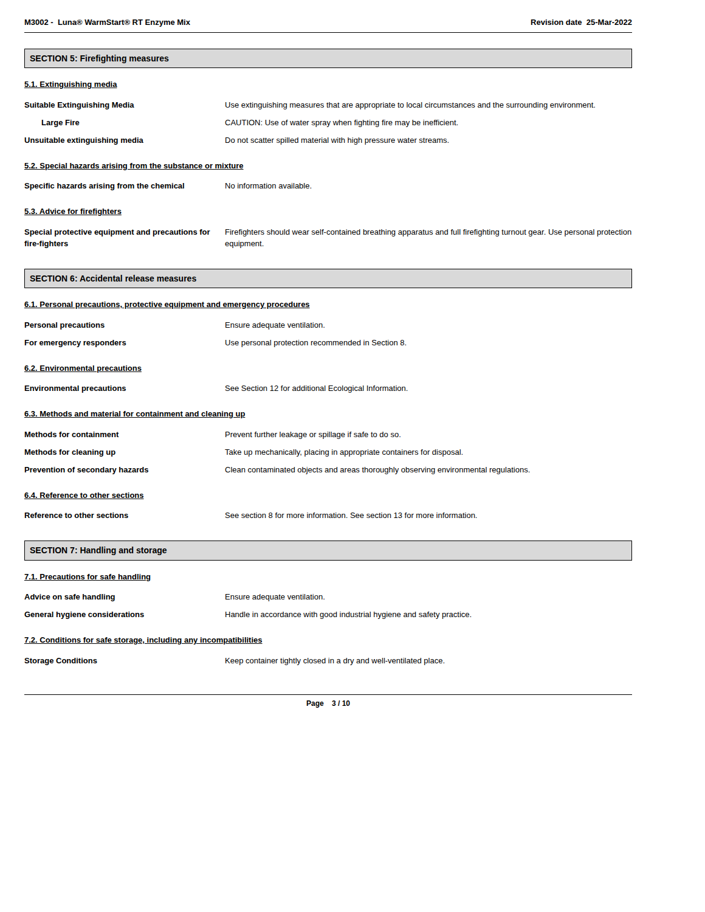M3002 - Luna® WarmStart® RT Enzyme Mix Revision date 25-Mar-2022
SECTION 5: Firefighting measures
5.1. Extinguishing media
| Suitable Extinguishing Media | Use extinguishing measures that are appropriate to local circumstances and the surrounding environment. |
| Large Fire | CAUTION: Use of water spray when fighting fire may be inefficient. |
| Unsuitable extinguishing media | Do not scatter spilled material with high pressure water streams. |
5.2. Special hazards arising from the substance or mixture
| Specific hazards arising from the chemical | No information available. |
5.3. Advice for firefighters
| Special protective equipment and precautions for fire-fighters | Firefighters should wear self-contained breathing apparatus and full firefighting turnout gear. Use personal protection equipment. |
SECTION 6: Accidental release measures
6.1. Personal precautions, protective equipment and emergency procedures
| Personal precautions | Ensure adequate ventilation. |
| For emergency responders | Use personal protection recommended in Section 8. |
6.2. Environmental precautions
| Environmental precautions | See Section 12 for additional Ecological Information. |
6.3. Methods and material for containment and cleaning up
| Methods for containment | Prevent further leakage or spillage if safe to do so. |
| Methods for cleaning up | Take up mechanically, placing in appropriate containers for disposal. |
| Prevention of secondary hazards | Clean contaminated objects and areas thoroughly observing environmental regulations. |
6.4. Reference to other sections
| Reference to other sections | See section 8 for more information. See section 13 for more information. |
SECTION 7: Handling and storage
7.1. Precautions for safe handling
| Advice on safe handling | Ensure adequate ventilation. |
| General hygiene considerations | Handle in accordance with good industrial hygiene and safety practice. |
7.2. Conditions for safe storage, including any incompatibilities
| Storage Conditions | Keep container tightly closed in a dry and well-ventilated place. |
Page 3 / 10